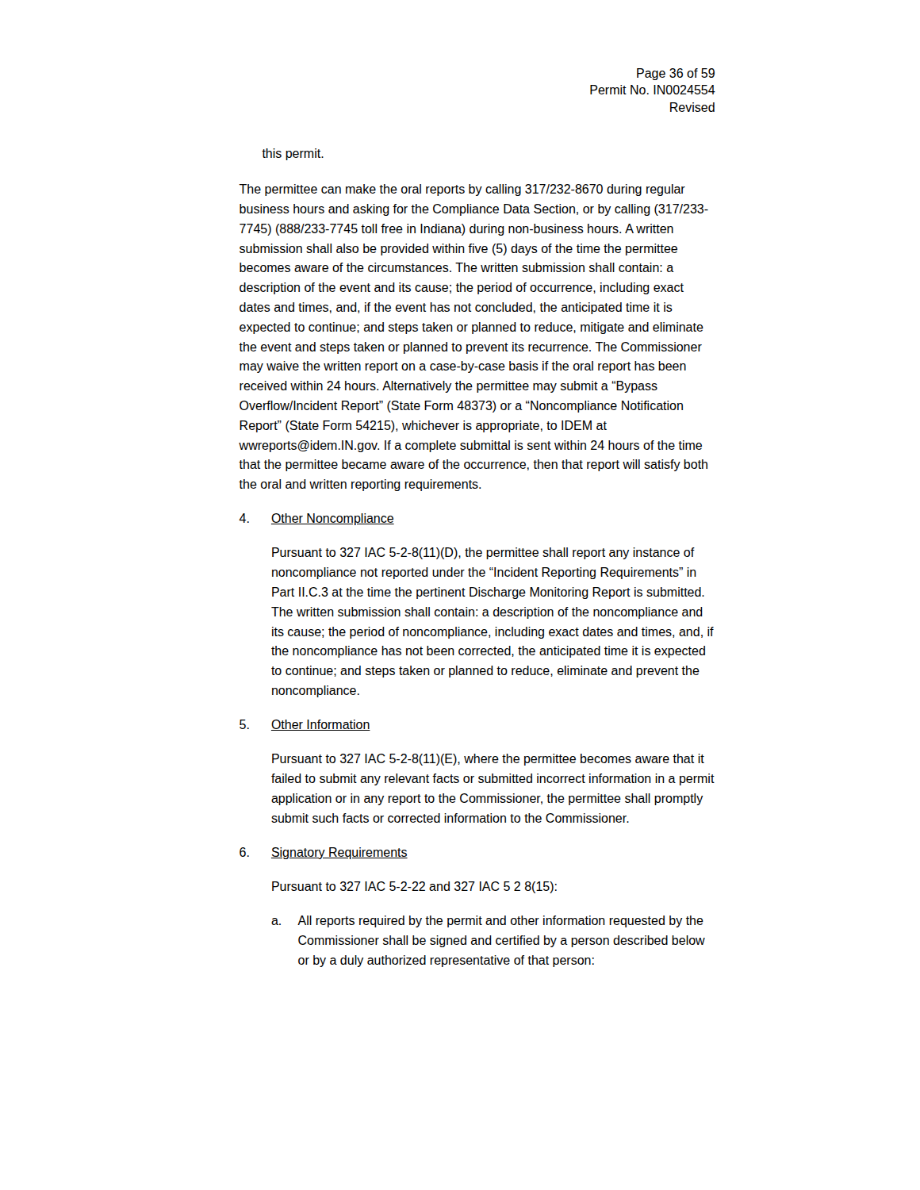Page 36 of 59
Permit No. IN0024554
Revised
this permit.
The permittee can make the oral reports by calling 317/232-8670 during regular business hours and asking for the Compliance Data Section, or by calling (317/233-7745) (888/233-7745 toll free in Indiana) during non-business hours. A written submission shall also be provided within five (5) days of the time the permittee becomes aware of the circumstances. The written submission shall contain: a description of the event and its cause; the period of occurrence, including exact dates and times, and, if the event has not concluded, the anticipated time it is expected to continue; and steps taken or planned to reduce, mitigate and eliminate the event and steps taken or planned to prevent its recurrence. The Commissioner may waive the written report on a case-by-case basis if the oral report has been received within 24 hours. Alternatively the permittee may submit a “Bypass Overflow/Incident Report” (State Form 48373) or a “Noncompliance Notification Report” (State Form 54215), whichever is appropriate, to IDEM at wwreports@idem.IN.gov. If a complete submittal is sent within 24 hours of the time that the permittee became aware of the occurrence, then that report will satisfy both the oral and written reporting requirements.
4.
Other Noncompliance
Pursuant to 327 IAC 5-2-8(11)(D), the permittee shall report any instance of noncompliance not reported under the “Incident Reporting Requirements” in Part II.C.3 at the time the pertinent Discharge Monitoring Report is submitted. The written submission shall contain: a description of the noncompliance and its cause; the period of noncompliance, including exact dates and times, and, if the noncompliance has not been corrected, the anticipated time it is expected to continue; and steps taken or planned to reduce, eliminate and prevent the noncompliance.
5.
Other Information
Pursuant to 327 IAC 5-2-8(11)(E), where the permittee becomes aware that it failed to submit any relevant facts or submitted incorrect information in a permit application or in any report to the Commissioner, the permittee shall promptly submit such facts or corrected information to the Commissioner.
6.
Signatory Requirements
Pursuant to 327 IAC 5-2-22 and 327 IAC 5 2 8(15):
a.
All reports required by the permit and other information requested by the Commissioner shall be signed and certified by a person described below or by a duly authorized representative of that person: